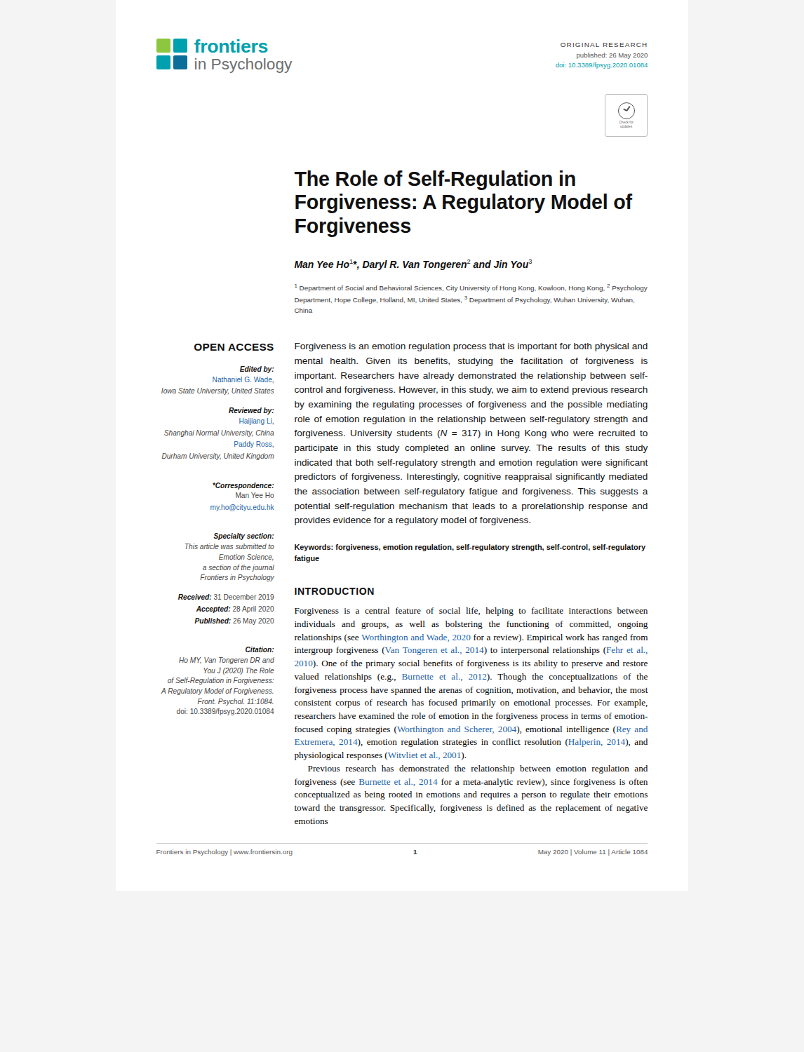frontiers in Psychology
ORIGINAL RESEARCH
published: 26 May 2020
doi: 10.3389/fpsyg.2020.01084
Check for
updates
The Role of Self-Regulation in
Forgiveness: A Regulatory Model of
Forgiveness
Man Yee Ho1*, Daryl R. Van Tongeren2 and Jin You3
1 Department of Social and Behavioral Sciences, City University of Hong Kong, Kowloon, Hong Kong, 2 Psychology Department, Hope College, Holland, MI, United States, 3 Department of Psychology, Wuhan University, Wuhan, China
OPEN ACCESS
Edited by:
Nathaniel G. Wade,
Iowa State University, United States
Reviewed by:
Haijiang Li,
Shanghai Normal University, China
Paddy Ross,
Durham University, United Kingdom
*Correspondence:
Man Yee Ho
my.ho@cityu.edu.hk
Specialty section:
This article was submitted to
Emotion Science,
a section of the journal
Frontiers in Psychology
Received: 31 December 2019
Accepted: 28 April 2020
Published: 26 May 2020
Citation:
Ho MY, Van Tongeren DR and
You J (2020) The Role
of Self-Regulation in Forgiveness:
A Regulatory Model of Forgiveness.
Front. Psychol. 11:1084.
doi: 10.3389/fpsyg.2020.01084
Forgiveness is an emotion regulation process that is important for both physical and mental health. Given its benefits, studying the facilitation of forgiveness is important. Researchers have already demonstrated the relationship between self-control and forgiveness. However, in this study, we aim to extend previous research by examining the regulating processes of forgiveness and the possible mediating role of emotion regulation in the relationship between self-regulatory strength and forgiveness. University students (N = 317) in Hong Kong who were recruited to participate in this study completed an online survey. The results of this study indicated that both self-regulatory strength and emotion regulation were significant predictors of forgiveness. Interestingly, cognitive reappraisal significantly mediated the association between self-regulatory fatigue and forgiveness. This suggests a potential self-regulation mechanism that leads to a prorelationship response and provides evidence for a regulatory model of forgiveness.
Keywords: forgiveness, emotion regulation, self-regulatory strength, self-control, self-regulatory fatigue
INTRODUCTION
Forgiveness is a central feature of social life, helping to facilitate interactions between individuals and groups, as well as bolstering the functioning of committed, ongoing relationships (see Worthington and Wade, 2020 for a review). Empirical work has ranged from intergroup forgiveness (Van Tongeren et al., 2014) to interpersonal relationships (Fehr et al., 2010). One of the primary social benefits of forgiveness is its ability to preserve and restore valued relationships (e.g., Burnette et al., 2012). Though the conceptualizations of the forgiveness process have spanned the arenas of cognition, motivation, and behavior, the most consistent corpus of research has focused primarily on emotional processes. For example, researchers have examined the role of emotion in the forgiveness process in terms of emotion-focused coping strategies (Worthington and Scherer, 2004), emotional intelligence (Rey and Extremera, 2014), emotion regulation strategies in conflict resolution (Halperin, 2014), and physiological responses (Witvliet et al., 2001).
Previous research has demonstrated the relationship between emotion regulation and forgiveness (see Burnette et al., 2014 for a meta-analytic review), since forgiveness is often conceptualized as being rooted in emotions and requires a person to regulate their emotions toward the transgressor. Specifically, forgiveness is defined as the replacement of negative emotions
Frontiers in Psychology | www.frontiersin.org
1
May 2020 | Volume 11 | Article 1084